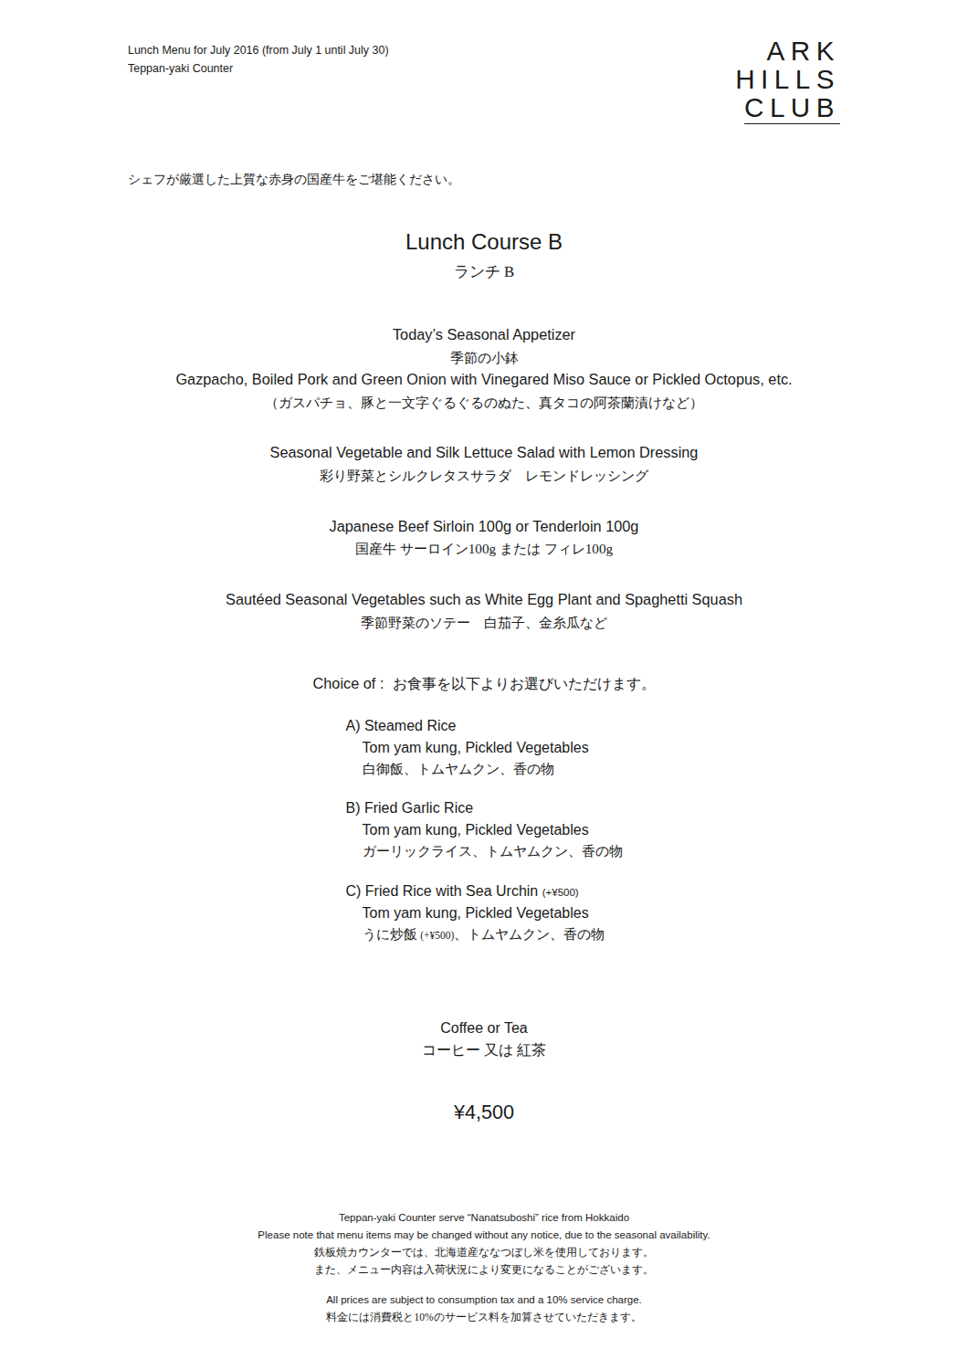Lunch Menu for July 2016 (from July 1 until July 30)
Teppan-yaki Counter
ARK
HILLS
CLUB
シェフが厳選した上質な赤身の国産牛をご堪能ください。
Lunch Course B
ランチ B
Today’s Seasonal Appetizer
季節の小鉢
Gazpacho, Boiled Pork and Green Onion with Vinegared Miso Sauce or Pickled Octopus, etc.
（ガスパチョ、豚と一文字ぐるぐるのぬた、真タコの阿茶蘭漬けなど）
Seasonal Vegetable and Silk Lettuce Salad with Lemon Dressing
彩り野菜とシルクレタスサラダ　レモンドレッシング
Japanese Beef Sirloin 100g or Tenderloin 100g
国産牛 サーロイン100g または フィレ100g
Sautéed Seasonal Vegetables such as White Egg Plant and Spaghetti Squash
季節野菜のソテー　白茄子、金糸瓜など
Choice of : お食事を以下よりお選びいただけます。
A) Steamed Rice Tom yam kung, Pickled Vegetables 白御飯、トムヤムクン、香の物
B) Fried Garlic Rice Tom yam kung, Pickled Vegetables ガーリックライス、トムヤムクン、香の物
C) Fried Rice with Sea Urchin (+¥500) Tom yam kung, Pickled Vegetables うに炒飯 (+¥500)、トムヤムクン、香の物
Coffee or Tea
コーヒー 又は 紅茶
¥4,500
Teppan-yaki Counter serve “Nanatsuboshi” rice from Hokkaido
Please note that menu items may be changed without any notice, due to the seasonal availability.
鉄板焼カウンターでは、北海道産ななつぼし米を使用しております。
また、メニュー内容は入荷状況により変更になることがございます。
All prices are subject to consumption tax and a 10% service charge.
料金には消費税と10%のサービス料を加算させていただきます。